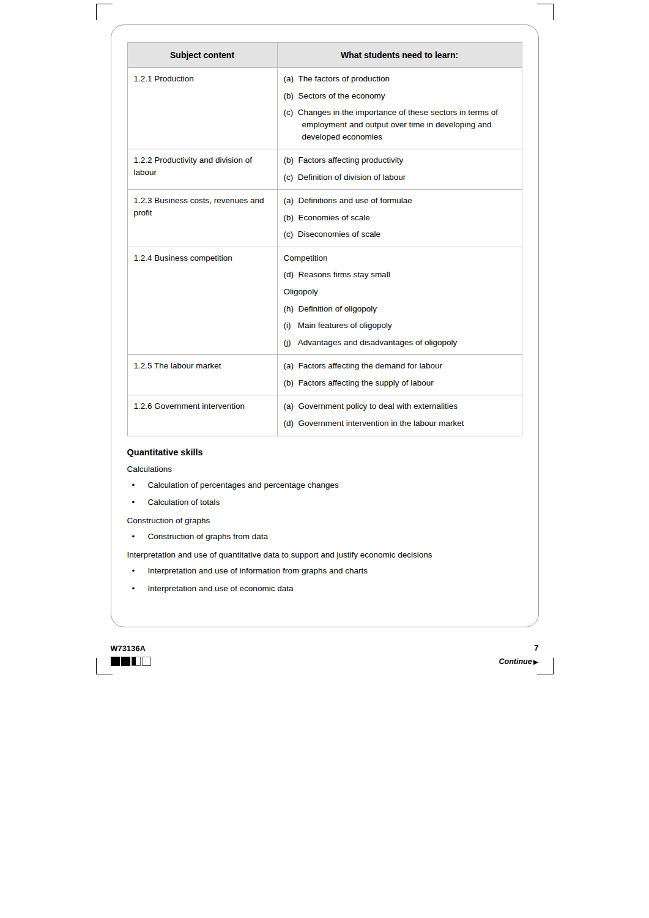| Subject content | What students need to learn: |
| --- | --- |
| 1.2.1 Production | (a) The factors of production (b) Sectors of the economy (c) Changes in the importance of these sectors in terms of employment and output over time in developing and developed economies |
| 1.2.2 Productivity and division of labour | (b) Factors affecting productivity (c) Definition of division of labour |
| 1.2.3 Business costs, revenues and profit | (a) Definitions and use of formulae (b) Economies of scale (c) Diseconomies of scale |
| 1.2.4 Business competition | Competition (d) Reasons firms stay small Oligopoly (h) Definition of oligopoly (i) Main features of oligopoly (j) Advantages and disadvantages of oligopoly |
| 1.2.5 The labour market | (a) Factors affecting the demand for labour (b) Factors affecting the supply of labour |
| 1.2.6 Government intervention | (a) Government policy to deal with externalities (d) Government intervention in the labour market |
Quantitative skills
Calculations
Calculation of percentages and percentage changes
Calculation of totals
Construction of graphs
Construction of graphs from data
Interpretation and use of quantitative data to support and justify economic decisions
Interpretation and use of information from graphs and charts
Interpretation and use of economic data
W73136A
7
Continue